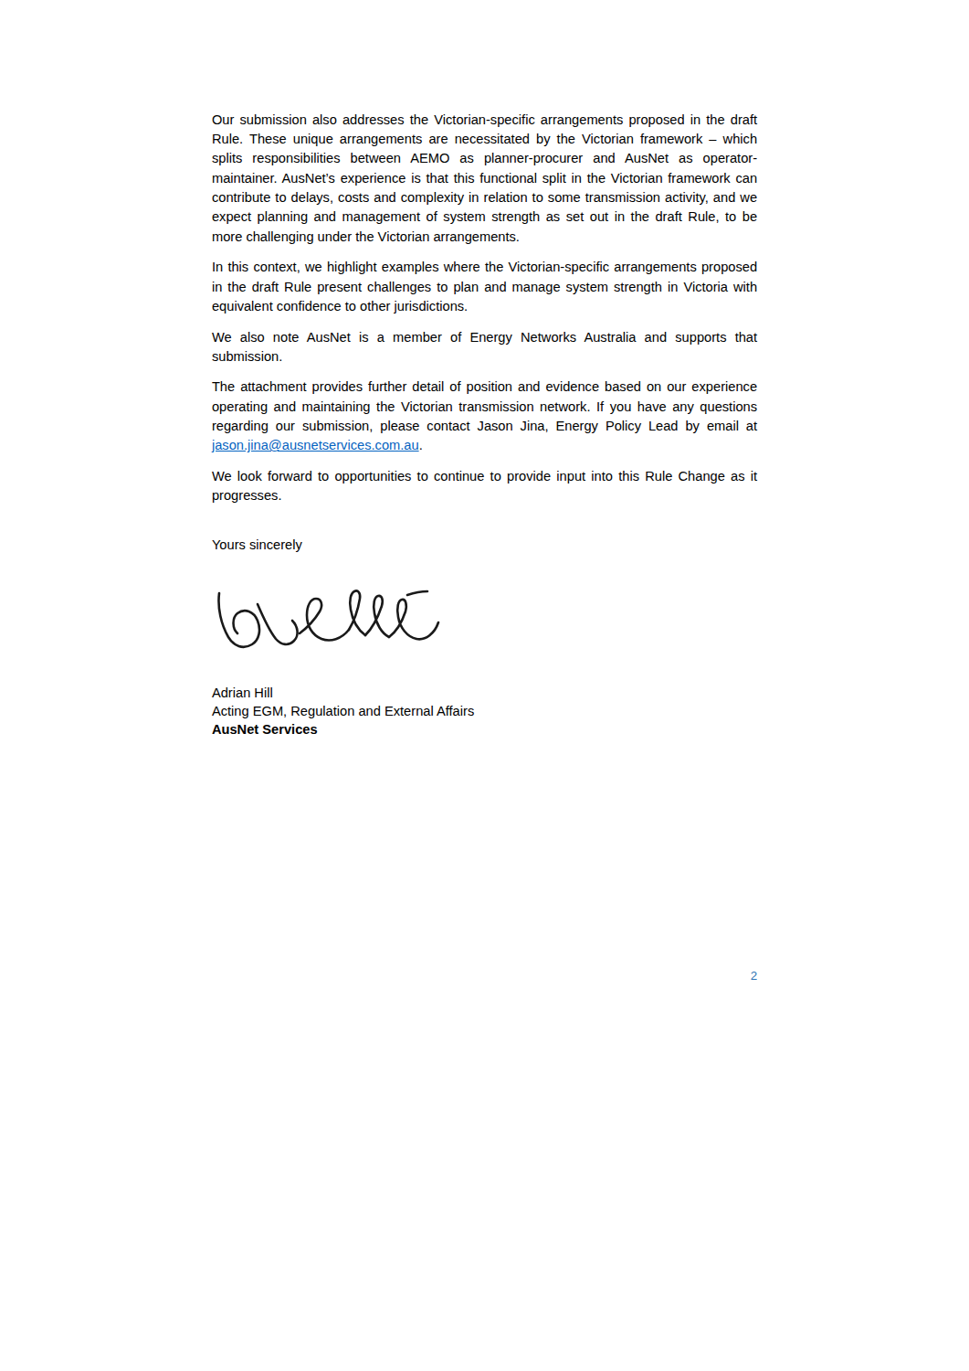Our submission also addresses the Victorian-specific arrangements proposed in the draft Rule. These unique arrangements are necessitated by the Victorian framework – which splits responsibilities between AEMO as planner-procurer and AusNet as operator-maintainer. AusNet’s experience is that this functional split in the Victorian framework can contribute to delays, costs and complexity in relation to some transmission activity, and we expect planning and management of system strength as set out in the draft Rule, to be more challenging under the Victorian arrangements.
In this context, we highlight examples where the Victorian-specific arrangements proposed in the draft Rule present challenges to plan and manage system strength in Victoria with equivalent confidence to other jurisdictions.
We also note AusNet is a member of Energy Networks Australia and supports that submission.
The attachment provides further detail of position and evidence based on our experience operating and maintaining the Victorian transmission network. If you have any questions regarding our submission, please contact Jason Jina, Energy Policy Lead by email at jason.jina@ausnetservices.com.au.
We look forward to opportunities to continue to provide input into this Rule Change as it progresses.
Yours sincerely
Adrian Hill
Acting EGM, Regulation and External Affairs
AusNet Services
2